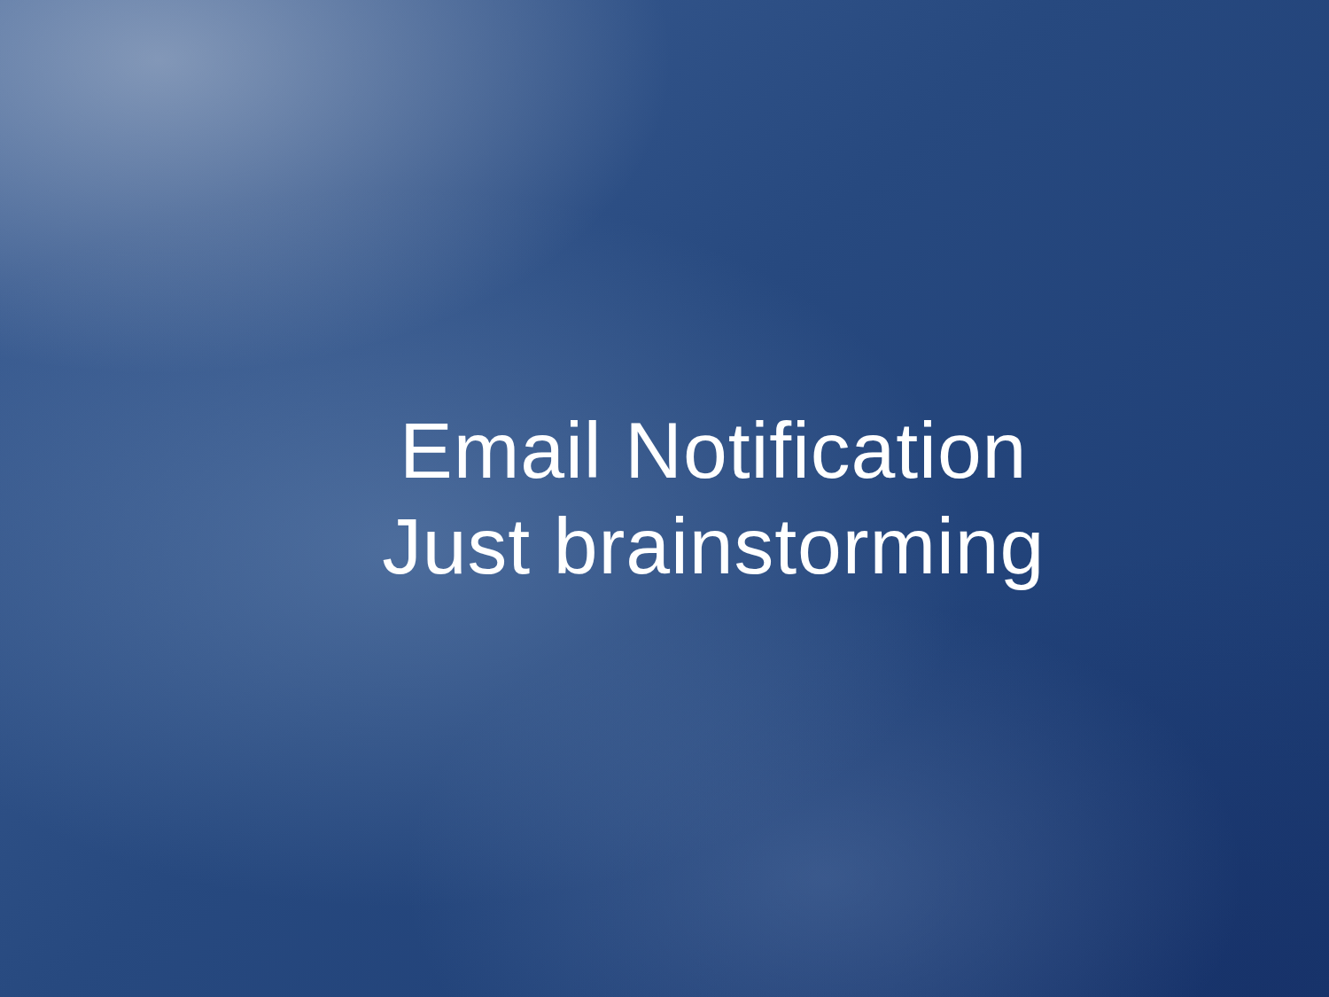Email Notification Just brainstorming